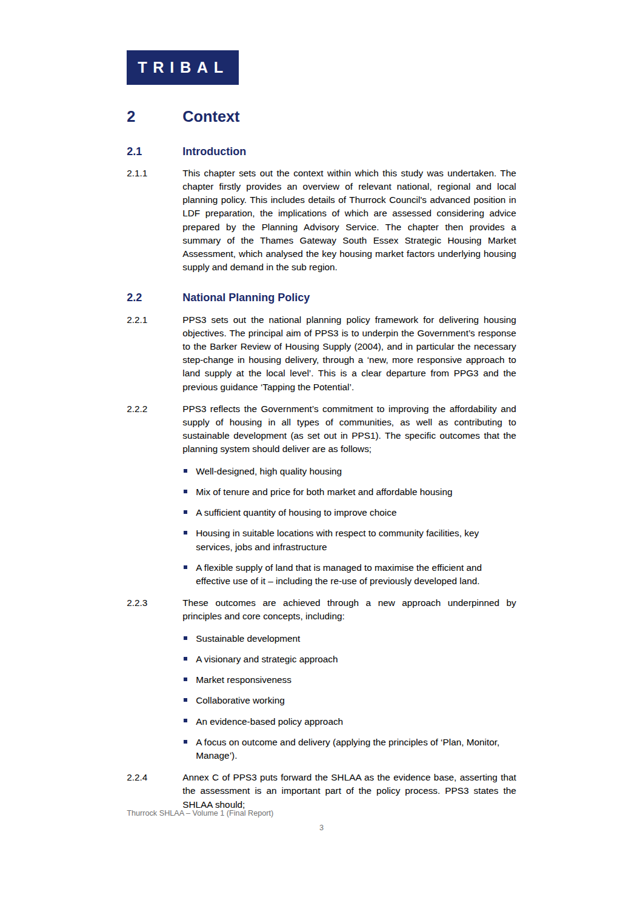TRIBAL
2 Context
2.1 Introduction
2.1.1
This chapter sets out the context within which this study was undertaken. The chapter firstly provides an overview of relevant national, regional and local planning policy. This includes details of Thurrock Council's advanced position in LDF preparation, the implications of which are assessed considering advice prepared by the Planning Advisory Service. The chapter then provides a summary of the Thames Gateway South Essex Strategic Housing Market Assessment, which analysed the key housing market factors underlying housing supply and demand in the sub region.
2.2 National Planning Policy
2.2.1
PPS3 sets out the national planning policy framework for delivering housing objectives. The principal aim of PPS3 is to underpin the Government’s response to the Barker Review of Housing Supply (2004), and in particular the necessary step-change in housing delivery, through a ‘new, more responsive approach to land supply at the local level’. This is a clear departure from PPG3 and the previous guidance ‘Tapping the Potential’.
2.2.2
PPS3 reflects the Government’s commitment to improving the affordability and supply of housing in all types of communities, as well as contributing to sustainable development (as set out in PPS1). The specific outcomes that the planning system should deliver are as follows;
Well-designed, high quality housing
Mix of tenure and price for both market and affordable housing
A sufficient quantity of housing to improve choice
Housing in suitable locations with respect to community facilities, key services, jobs and infrastructure
A flexible supply of land that is managed to maximise the efficient and effective use of it – including the re-use of previously developed land.
2.2.3
These outcomes are achieved through a new approach underpinned by principles and core concepts, including:
Sustainable development
A visionary and strategic approach
Market responsiveness
Collaborative working
An evidence-based policy approach
A focus on outcome and delivery (applying the principles of ‘Plan, Monitor, Manage’).
2.2.4
Annex C of PPS3 puts forward the SHLAA as the evidence base, asserting that the assessment is an important part of the policy process. PPS3 states the SHLAA should;
Thurrock SHLAA – Volume 1 (Final Report)
3